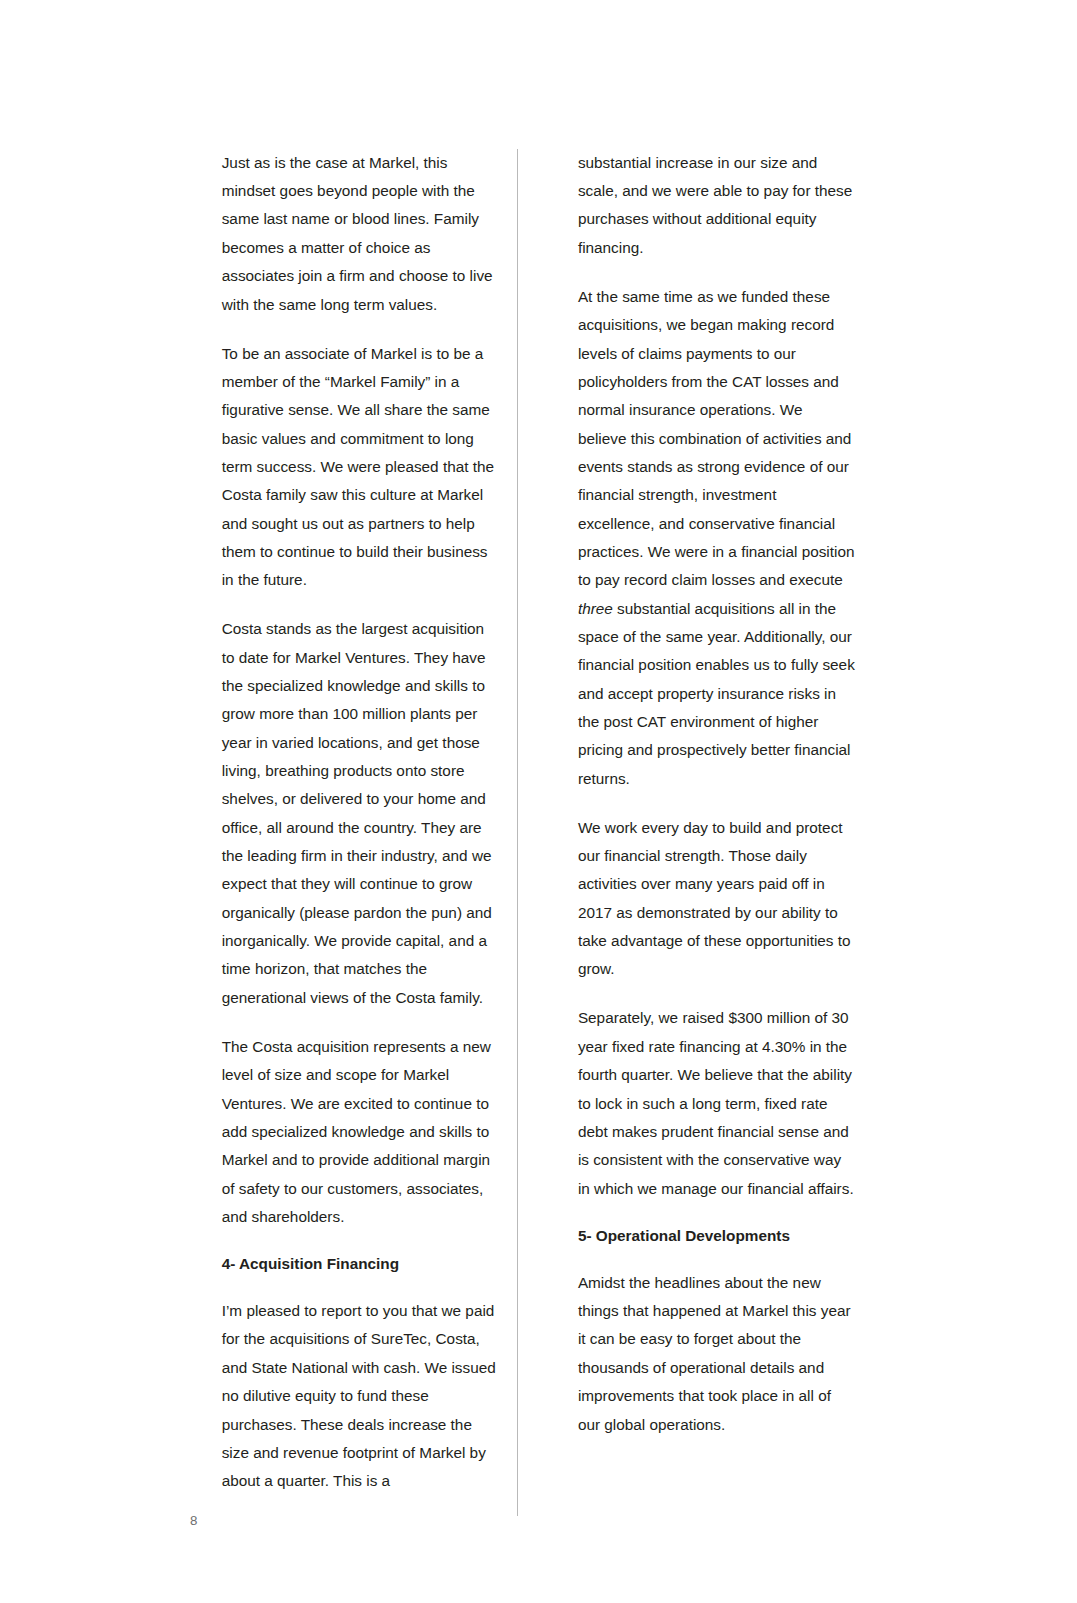Just as is the case at Markel, this mindset goes beyond people with the same last name or blood lines. Family becomes a matter of choice as associates join a firm and choose to live with the same long term values.
To be an associate of Markel is to be a member of the “Markel Family” in a figurative sense. We all share the same basic values and commitment to long term success. We were pleased that the Costa family saw this culture at Markel and sought us out as partners to help them to continue to build their business in the future.
Costa stands as the largest acquisition to date for Markel Ventures. They have the specialized knowledge and skills to grow more than 100 million plants per year in varied locations, and get those living, breathing products onto store shelves, or delivered to your home and office, all around the country. They are the leading firm in their industry, and we expect that they will continue to grow organically (please pardon the pun) and inorganically. We provide capital, and a time horizon, that matches the generational views of the Costa family.
The Costa acquisition represents a new level of size and scope for Markel Ventures. We are excited to continue to add specialized knowledge and skills to Markel and to provide additional margin of safety to our customers, associates, and shareholders.
4- Acquisition Financing
I’m pleased to report to you that we paid for the acquisitions of SureTec, Costa, and State National with cash. We issued no dilutive equity to fund these purchases. These deals increase the size and revenue footprint of Markel by about a quarter. This is a
substantial increase in our size and scale, and we were able to pay for these purchases without additional equity financing.
At the same time as we funded these acquisitions, we began making record levels of claims payments to our policyholders from the CAT losses and normal insurance operations. We believe this combination of activities and events stands as strong evidence of our financial strength, investment excellence, and conservative financial practices. We were in a financial position to pay record claim losses and execute three substantial acquisitions all in the space of the same year. Additionally, our financial position enables us to fully seek and accept property insurance risks in the post CAT environment of higher pricing and prospectively better financial returns.
We work every day to build and protect our financial strength. Those daily activities over many years paid off in 2017 as demonstrated by our ability to take advantage of these opportunities to grow.
Separately, we raised $300 million of 30 year fixed rate financing at 4.30% in the fourth quarter. We believe that the ability to lock in such a long term, fixed rate debt makes prudent financial sense and is consistent with the conservative way in which we manage our financial affairs.
5- Operational Developments
Amidst the headlines about the new things that happened at Markel this year it can be easy to forget about the thousands of operational details and improvements that took place in all of our global operations.
8